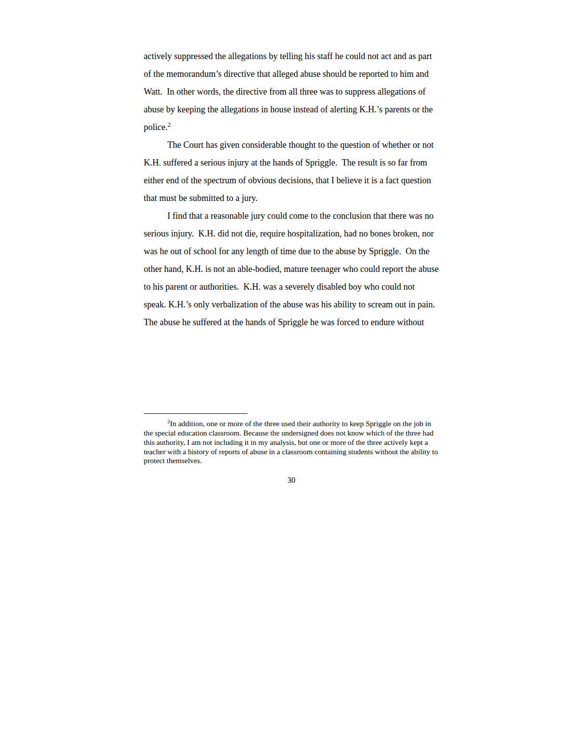actively suppressed the allegations by telling his staff he could not act and as part of the memorandum’s directive that alleged abuse should be reported to him and Watt. In other words, the directive from all three was to suppress allegations of abuse by keeping the allegations in house instead of alerting K.H.’s parents or the police.2
The Court has given considerable thought to the question of whether or not K.H. suffered a serious injury at the hands of Spriggle. The result is so far from either end of the spectrum of obvious decisions, that I believe it is a fact question that must be submitted to a jury.
I find that a reasonable jury could come to the conclusion that there was no serious injury. K.H. did not die, require hospitalization, had no bones broken, nor was he out of school for any length of time due to the abuse by Spriggle. On the other hand, K.H. is not an able-bodied, mature teenager who could report the abuse to his parent or authorities. K.H. was a severely disabled boy who could not speak. K.H.’s only verbalization of the abuse was his ability to scream out in pain. The abuse he suffered at the hands of Spriggle he was forced to endure without
2In addition, one or more of the three used their authority to keep Spriggle on the job in the special education classroom. Because the undersigned does not know which of the three had this authority, I am not including it in my analysis, but one or more of the three actively kept a teacher with a history of reports of abuse in a classroom containing students without the ability to protect themselves.
30